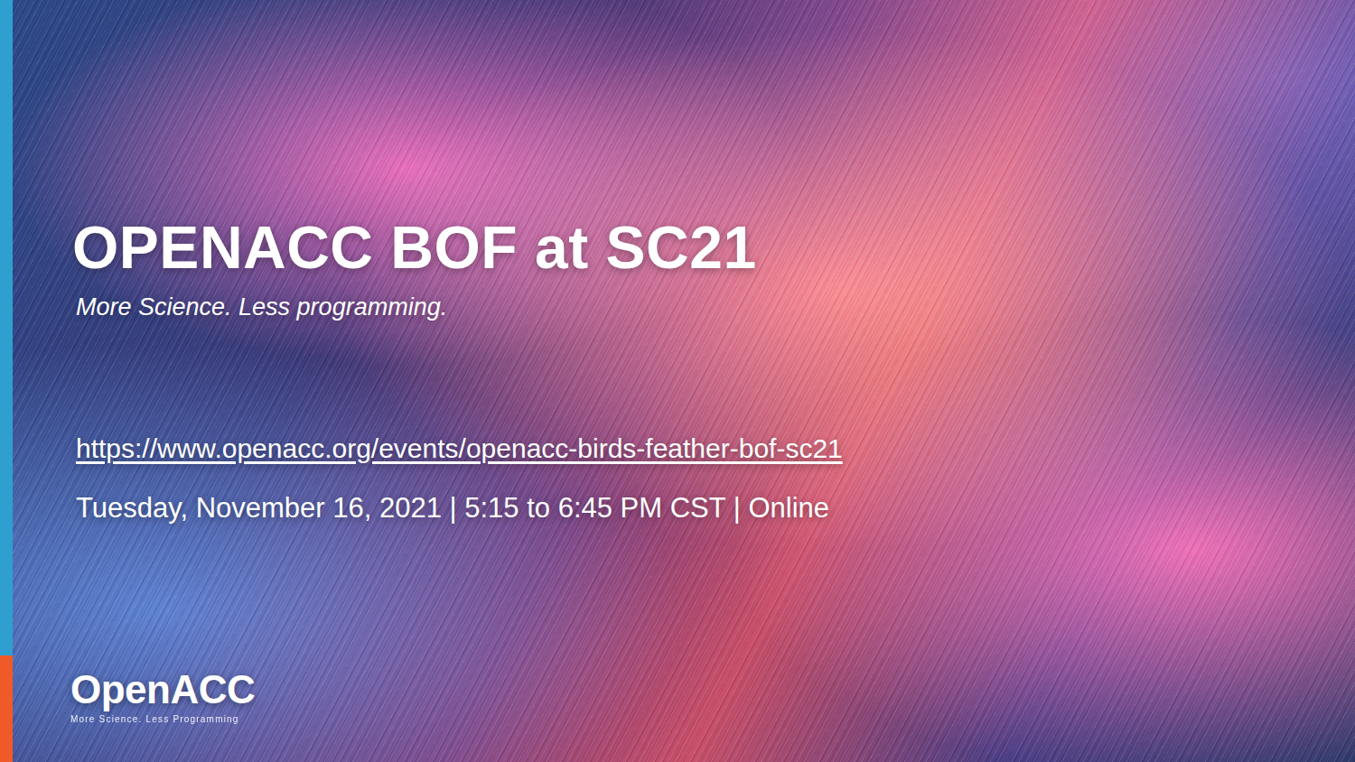OPENACC BOF at SC21
More Science. Less programming.
https://www.openacc.org/events/openacc-birds-feather-bof-sc21
Tuesday, November 16, 2021 | 5:15 to 6:45 PM CST | Online
Open ACC
More Science. Less Programming